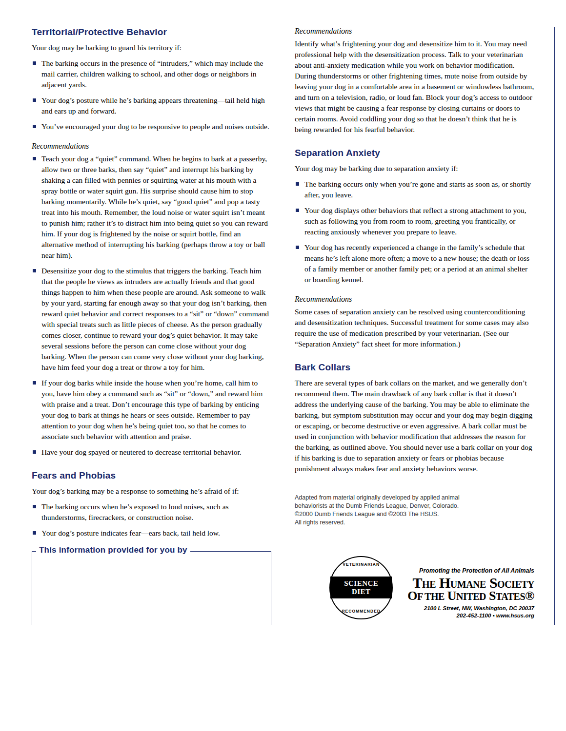Territorial/Protective Behavior
Your dog may be barking to guard his territory if:
The barking occurs in the presence of “intruders,” which may include the mail carrier, children walking to school, and other dogs or neighbors in adjacent yards.
Your dog’s posture while he’s barking appears threatening—tail held high and ears up and forward.
You’ve encouraged your dog to be responsive to people and noises outside.
Recommendations
Teach your dog a “quiet” command. When he begins to bark at a passerby, allow two or three barks, then say “quiet” and interrupt his barking by shaking a can filled with pennies or squirting water at his mouth with a spray bottle or water squirt gun. His surprise should cause him to stop barking momentarily. While he’s quiet, say “good quiet” and pop a tasty treat into his mouth. Remember, the loud noise or water squirt isn’t meant to punish him; rather it’s to distract him into being quiet so you can reward him. If your dog is frightened by the noise or squirt bottle, find an alternative method of interrupting his barking (perhaps throw a toy or ball near him).
Desensitize your dog to the stimulus that triggers the barking. Teach him that the people he views as intruders are actually friends and that good things happen to him when these people are around. Ask someone to walk by your yard, starting far enough away so that your dog isn’t barking, then reward quiet behavior and correct responses to a “sit” or “down” command with special treats such as little pieces of cheese. As the person gradually comes closer, continue to reward your dog’s quiet behavior. It may take several sessions before the person can come close without your dog barking. When the person can come very close without your dog barking, have him feed your dog a treat or throw a toy for him.
If your dog barks while inside the house when you’re home, call him to you, have him obey a command such as “sit” or “down,” and reward him with praise and a treat. Don’t encourage this type of barking by enticing your dog to bark at things he hears or sees outside. Remember to pay attention to your dog when he’s being quiet too, so that he comes to associate such behavior with attention and praise.
Have your dog spayed or neutered to decrease territorial behavior.
Fears and Phobias
Your dog’s barking may be a response to something he’s afraid of if:
The barking occurs when he’s exposed to loud noises, such as thunderstorms, firecrackers, or construction noise.
Your dog’s posture indicates fear—ears back, tail held low.
This information provided for you by
Recommendations
Identify what’s frightening your dog and desensitize him to it. You may need professional help with the desensitization process. Talk to your veterinarian about anti-anxiety medication while you work on behavior modification. During thunderstorms or other frightening times, mute noise from outside by leaving your dog in a comfortable area in a basement or windowless bathroom, and turn on a television, radio, or loud fan. Block your dog’s access to outdoor views that might be causing a fear response by closing curtains or doors to certain rooms. Avoid coddling your dog so that he doesn’t think that he is being rewarded for his fearful behavior.
Separation Anxiety
Your dog may be barking due to separation anxiety if:
The barking occurs only when you’re gone and starts as soon as, or shortly after, you leave.
Your dog displays other behaviors that reflect a strong attachment to you, such as following you from room to room, greeting you frantically, or reacting anxiously whenever you prepare to leave.
Your dog has recently experienced a change in the family’s schedule that means he’s left alone more often; a move to a new house; the death or loss of a family member or another family pet; or a period at an animal shelter or boarding kennel.
Recommendations
Some cases of separation anxiety can be resolved using counterconditioning and desensitization techniques. Successful treatment for some cases may also require the use of medication prescribed by your veterinarian. (See our “Separation Anxiety” fact sheet for more information.)
Bark Collars
There are several types of bark collars on the market, and we generally don’t recommend them. The main drawback of any bark collar is that it doesn’t address the underlying cause of the barking. You may be able to eliminate the barking, but symptom substitution may occur and your dog may begin digging or escaping, or become destructive or even aggressive. A bark collar must be used in conjunction with behavior modification that addresses the reason for the barking, as outlined above. You should never use a bark collar on your dog if his barking is due to separation anxiety or fears or phobias because punishment always makes fear and anxiety behaviors worse.
Adapted from material originally developed by applied animal
behaviorists at the Dumb Friends League, Denver, Colorado.
©2000 Dumb Friends League and ©2003 The HSUS.
All rights reserved.
VETERINARIAN
SCIENCE DIET
RECOMMENDED
Promoting the Protection of All Animals
THE HUMANE SOCIETY
OF THE UNITED STATES®
2100 L Street, NW, Washington, DC 20037
202-452-1100 ▪ www.hsus.org